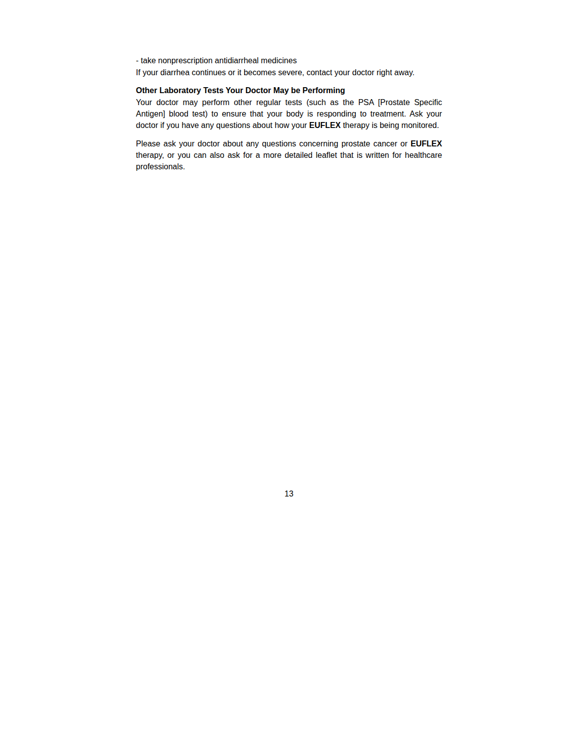- take nonprescription antidiarrheal medicines
If your diarrhea continues or it becomes severe, contact your doctor right away.
Other Laboratory Tests Your Doctor May be Performing
Your doctor may perform other regular tests (such as the PSA [Prostate Specific Antigen] blood test) to ensure that your body is responding to treatment. Ask your doctor if you have any questions about how your EUFLEX therapy is being monitored.
Please ask your doctor about any questions concerning prostate cancer or EUFLEX therapy, or you can also ask for a more detailed leaflet that is written for healthcare professionals.
13